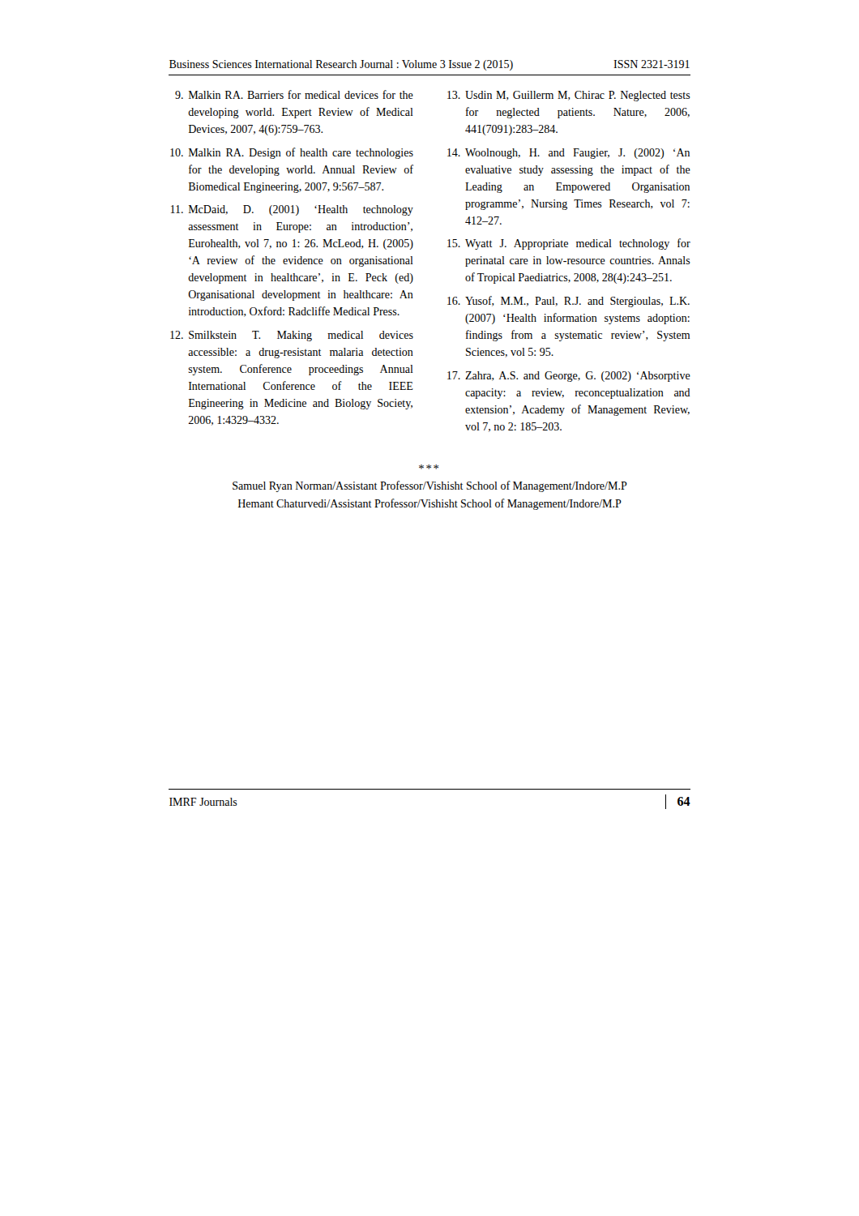Business Sciences International Research Journal : Volume 3 Issue 2 (2015) ISSN 2321-3191
Malkin RA. Barriers for medical devices for the developing world. Expert Review of Medical Devices, 2007, 4(6):759–763.
Malkin RA. Design of health care technologies for the developing world. Annual Review of Biomedical Engineering, 2007, 9:567–587.
McDaid, D. (2001) ‘Health technology assessment in Europe: an introduction’, Eurohealth, vol 7, no 1: 26. McLeod, H. (2005) ‘A review of the evidence on organisational development in healthcare’, in E. Peck (ed) Organisational development in healthcare: An introduction, Oxford: Radcliffe Medical Press.
Smilkstein T. Making medical devices accessible: a drug-resistant malaria detection system. Conference proceedings Annual International Conference of the IEEE Engineering in Medicine and Biology Society, 2006, 1:4329–4332.
Usdin M, Guillerm M, Chirac P. Neglected tests for neglected patients. Nature, 2006, 441(7091):283–284.
Woolnough, H. and Faugier, J. (2002) ‘An evaluative study assessing the impact of the Leading an Empowered Organisation programme’, Nursing Times Research, vol 7: 412–27.
Wyatt J. Appropriate medical technology for perinatal care in low-resource countries. Annals of Tropical Paediatrics, 2008, 28(4):243–251.
Yusof, M.M., Paul, R.J. and Stergioulas, L.K. (2007) ‘Health information systems adoption: findings from a systematic review’, System Sciences, vol 5: 95.
Zahra, A.S. and George, G. (2002) ‘Absorptive capacity: a review, reconceptualization and extension’, Academy of Management Review, vol 7, no 2: 185–203.
***
Samuel Ryan Norman/Assistant Professor/Vishisht School of Management/Indore/M.P
Hemant Chaturvedi/Assistant Professor/Vishisht School of Management/Indore/M.P
IMRF Journals 64